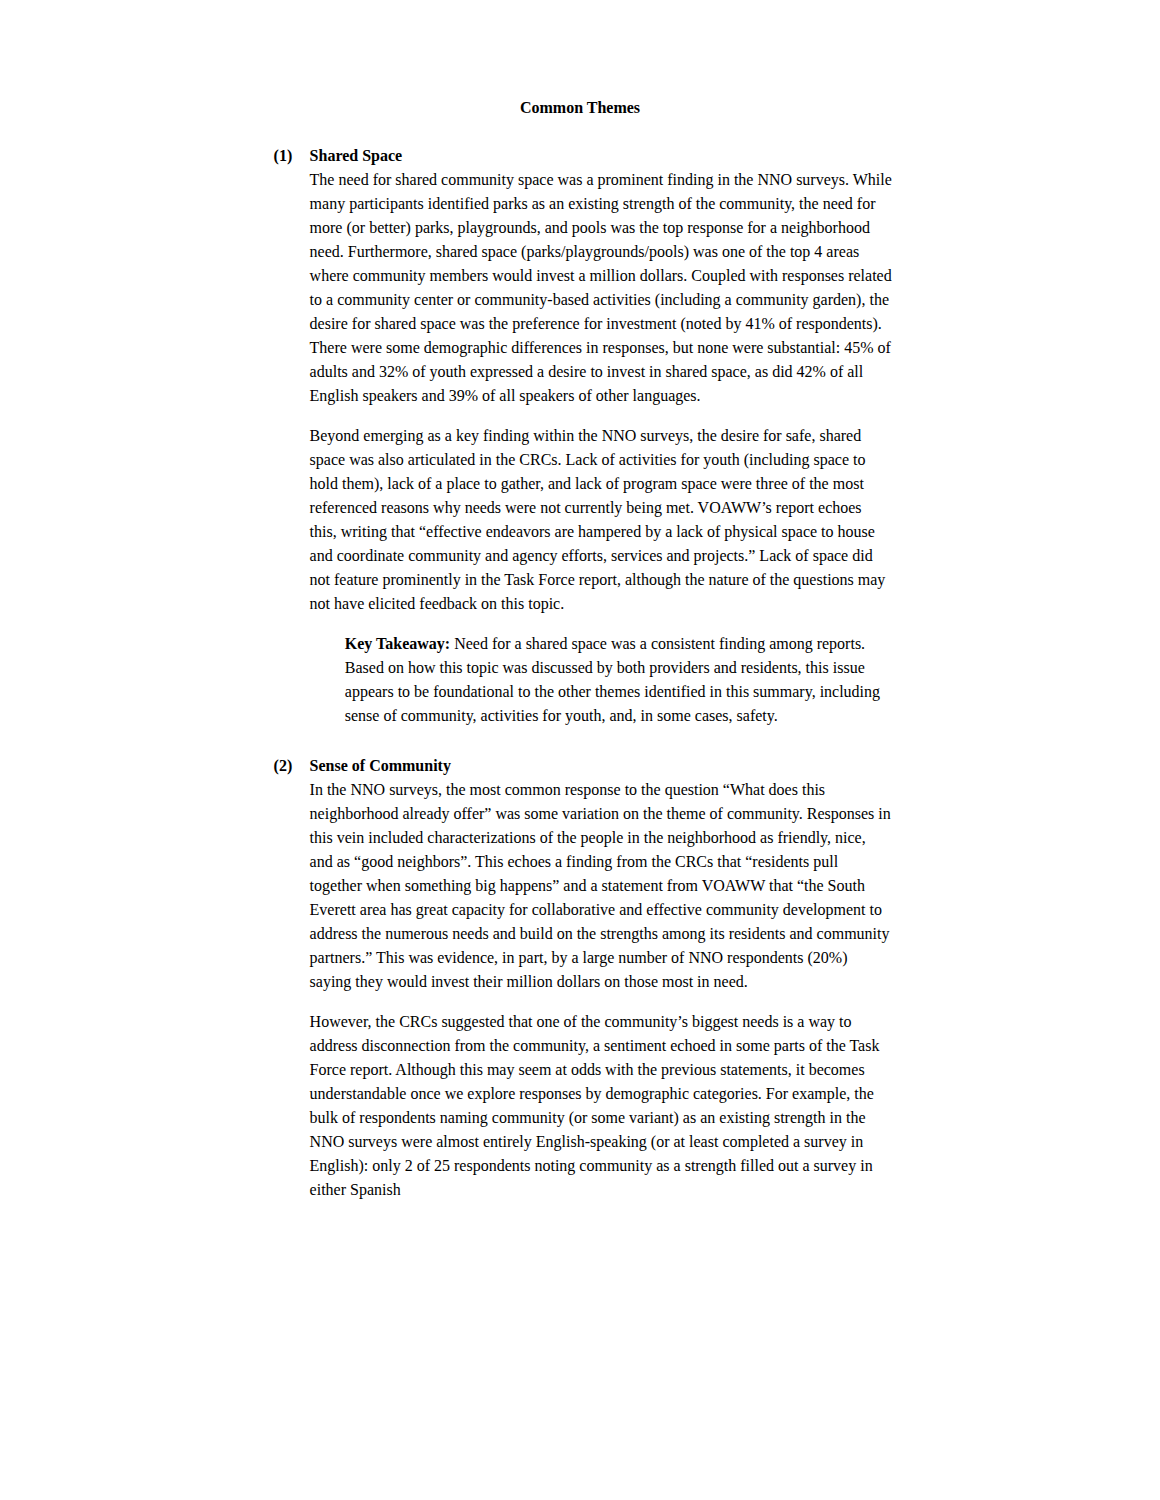Common Themes
Shared Space
The need for shared community space was a prominent finding in the NNO surveys. While many participants identified parks as an existing strength of the community, the need for more (or better) parks, playgrounds, and pools was the top response for a neighborhood need. Furthermore, shared space (parks/playgrounds/pools) was one of the top 4 areas where community members would invest a million dollars. Coupled with responses related to a community center or community-based activities (including a community garden), the desire for shared space was the preference for investment (noted by 41% of respondents). There were some demographic differences in responses, but none were substantial: 45% of adults and 32% of youth expressed a desire to invest in shared space, as did 42% of all English speakers and 39% of all speakers of other languages.
Beyond emerging as a key finding within the NNO surveys, the desire for safe, shared space was also articulated in the CRCs. Lack of activities for youth (including space to hold them), lack of a place to gather, and lack of program space were three of the most referenced reasons why needs were not currently being met. VOAWW’s report echoes this, writing that “effective endeavors are hampered by a lack of physical space to house and coordinate community and agency efforts, services and projects.” Lack of space did not feature prominently in the Task Force report, although the nature of the questions may not have elicited feedback on this topic.
Key Takeaway: Need for a shared space was a consistent finding among reports. Based on how this topic was discussed by both providers and residents, this issue appears to be foundational to the other themes identified in this summary, including sense of community, activities for youth, and, in some cases, safety.
Sense of Community
In the NNO surveys, the most common response to the question “What does this neighborhood already offer” was some variation on the theme of community. Responses in this vein included characterizations of the people in the neighborhood as friendly, nice, and as “good neighbors”. This echoes a finding from the CRCs that “residents pull together when something big happens” and a statement from VOAWW that “the South Everett area has great capacity for collaborative and effective community development to address the numerous needs and build on the strengths among its residents and community partners.” This was evidence, in part, by a large number of NNO respondents (20%) saying they would invest their million dollars on those most in need.
However, the CRCs suggested that one of the community’s biggest needs is a way to address disconnection from the community, a sentiment echoed in some parts of the Task Force report. Although this may seem at odds with the previous statements, it becomes understandable once we explore responses by demographic categories. For example, the bulk of respondents naming community (or some variant) as an existing strength in the NNO surveys were almost entirely English-speaking (or at least completed a survey in English): only 2 of 25 respondents noting community as a strength filled out a survey in either Spanish